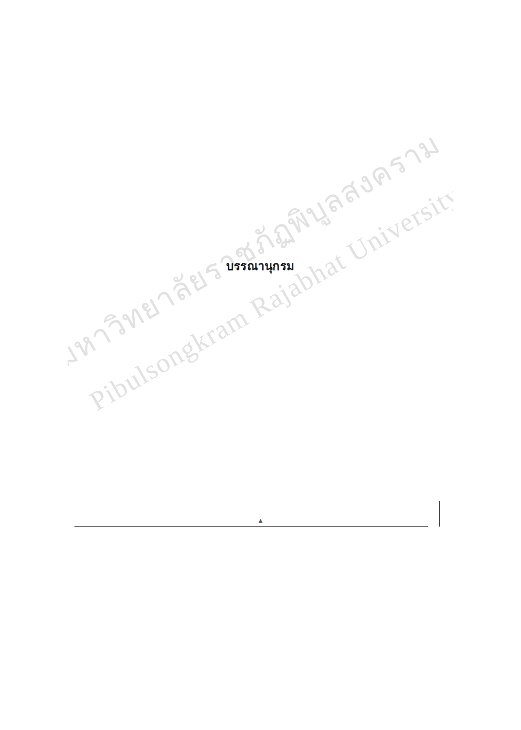มหาวิทยาลัยราชภัฏพิบูลสงคราม
Pibulsongkram Rajabhat University
บรรณานุกรม
▲